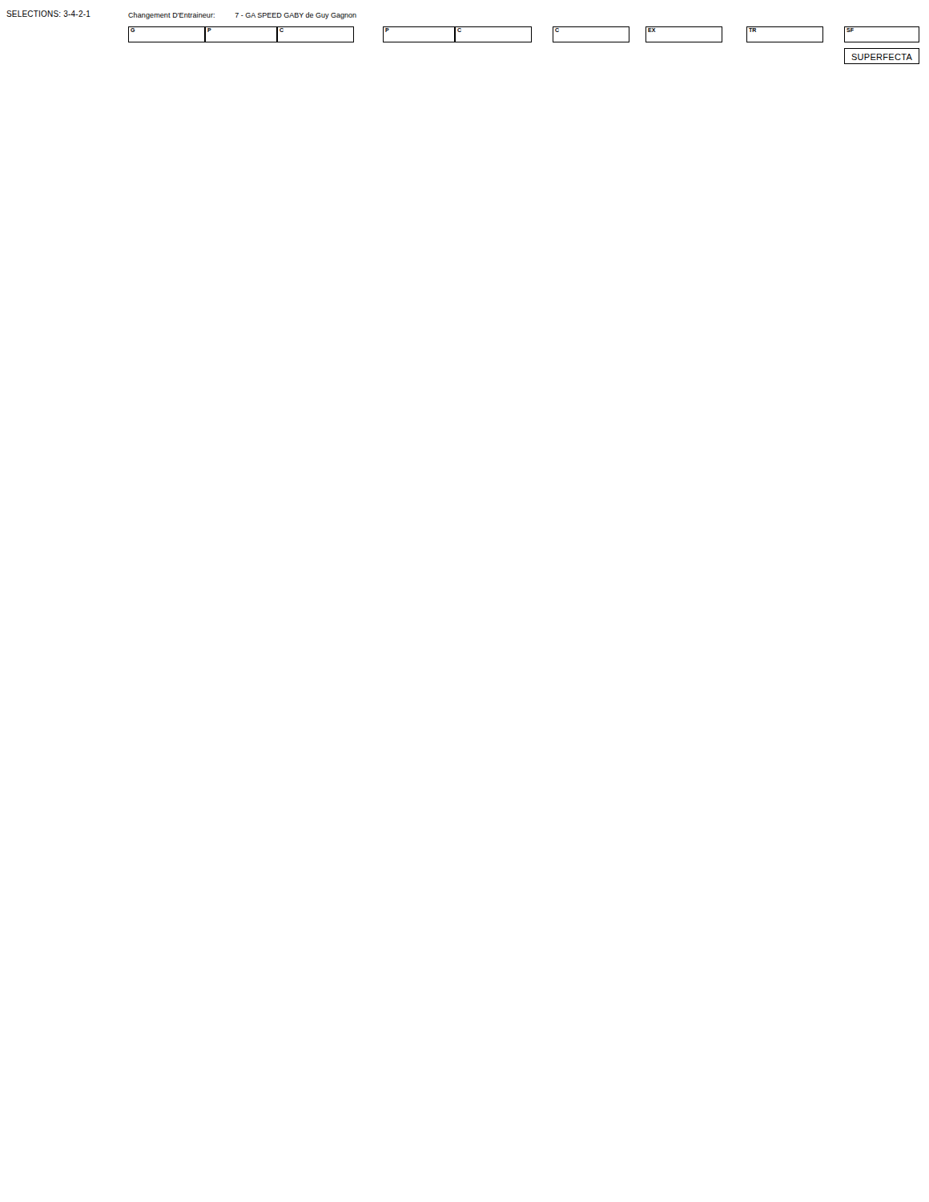SELECTIONS: 3-4-2-1
Changement D'Entraineur: 7 - GA SPEED GABY de Guy Gagnon
G
P
C
P
C
C
EX
TR
SF
SUPERFECTA